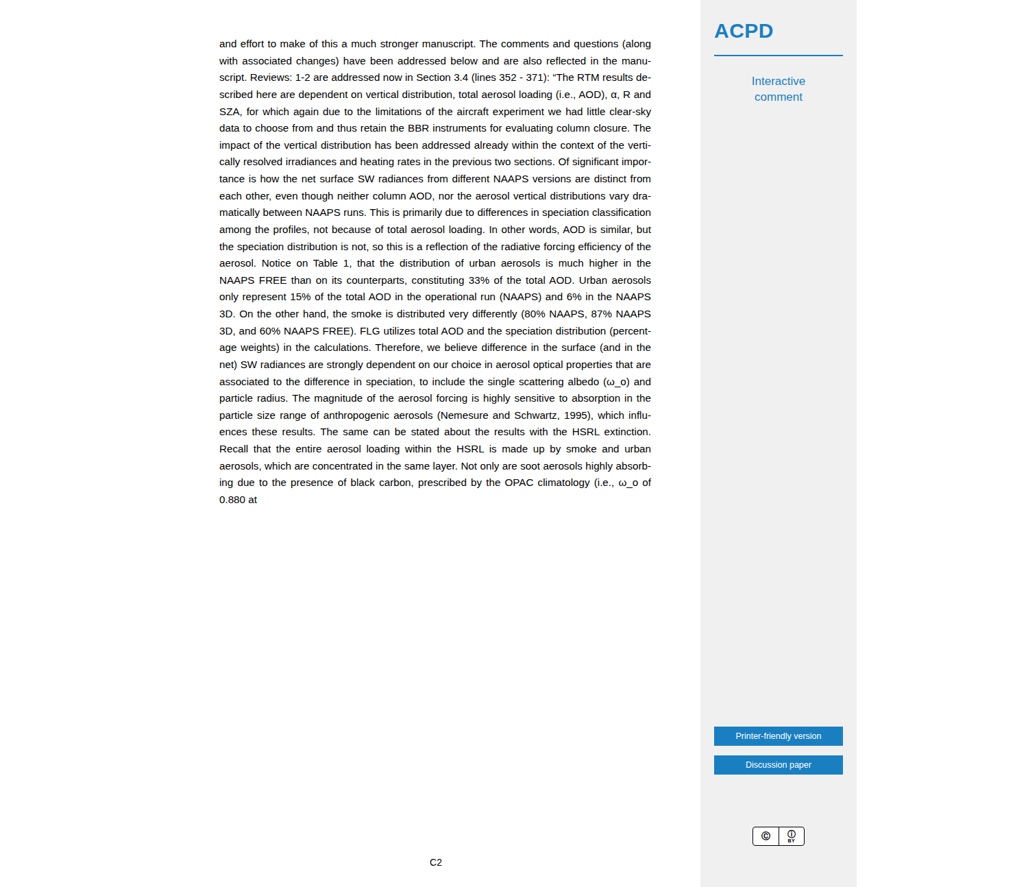and effort to make of this a much stronger manuscript. The comments and questions (along with associated changes) have been addressed below and are also reflected in the manuscript. Reviews: 1-2 are addressed now in Section 3.4 (lines 352 - 371): “The RTM results described here are dependent on vertical distribution, total aerosol loading (i.e., AOD), α, R and SZA, for which again due to the limitations of the aircraft experiment we had little clear-sky data to choose from and thus retain the BBR instruments for evaluating column closure. The impact of the vertical distribution has been addressed already within the context of the vertically resolved irradiances and heating rates in the previous two sections. Of significant importance is how the net surface SW radiances from different NAAPS versions are distinct from each other, even though neither column AOD, nor the aerosol vertical distributions vary dramatically between NAAPS runs. This is primarily due to differences in speciation classification among the profiles, not because of total aerosol loading. In other words, AOD is similar, but the speciation distribution is not, so this is a reflection of the radiative forcing efficiency of the aerosol. Notice on Table 1, that the distribution of urban aerosols is much higher in the NAAPS FREE than on its counterparts, constituting 33% of the total AOD. Urban aerosols only represent 15% of the total AOD in the operational run (NAAPS) and 6% in the NAAPS 3D. On the other hand, the smoke is distributed very differently (80% NAAPS, 87% NAAPS 3D, and 60% NAAPS FREE). FLG utilizes total AOD and the speciation distribution (percentage weights) in the calculations. Therefore, we believe difference in the surface (and in the net) SW radiances are strongly dependent on our choice in aerosol optical properties that are associated to the difference in speciation, to include the single scattering albedo (ω_o) and particle radius. The magnitude of the aerosol forcing is highly sensitive to absorption in the particle size range of anthropogenic aerosols (Nemesure and Schwartz, 1995), which influences these results. The same can be stated about the results with the HSRL extinction. Recall that the entire aerosol loading within the HSRL is made up by smoke and urban aerosols, which are concentrated in the same layer. Not only are soot aerosols highly absorbing due to the presence of black carbon, prescribed by the OPAC climatology (i.e., ω_o of 0.880 at
C2
ACPD
Interactive
comment
Printer-friendly version Discussion paper
Ⓒ
ⓘBY